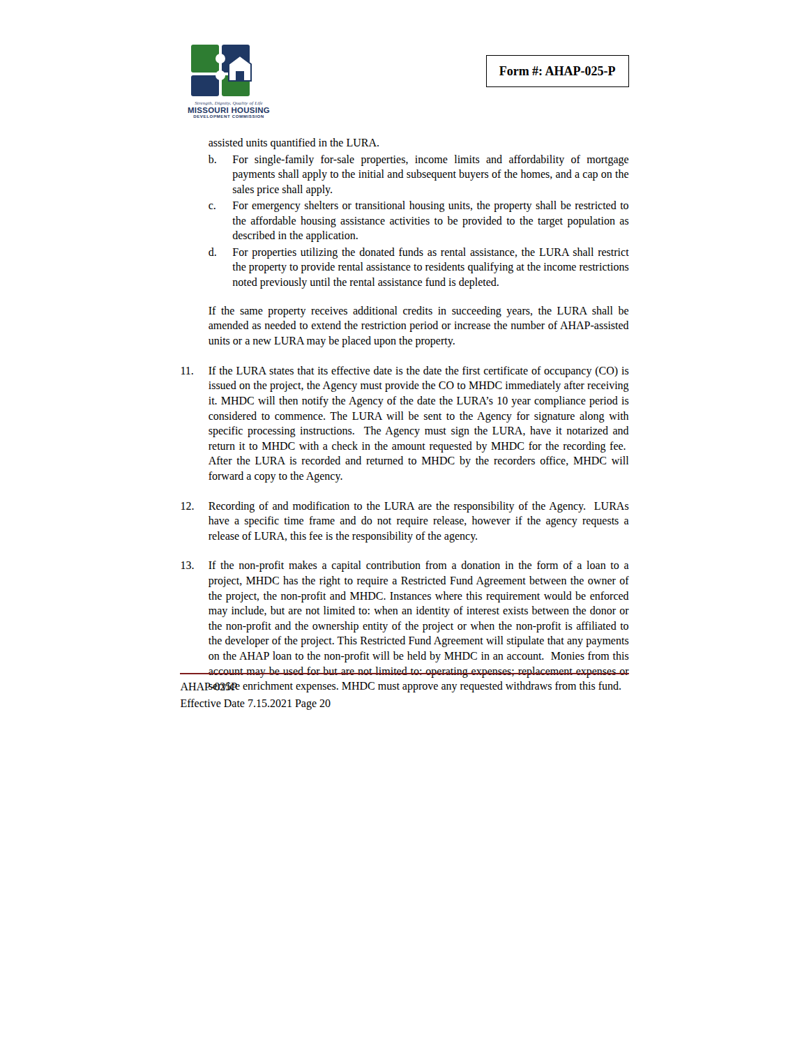Strength, Dignity, Quality of Life
MISSOURI HOUSINGDEVELOPMENT COMMISSION
Form #: AHAP-025-P
assisted units quantified in the LURA.
b. For single-family for-sale properties, income limits and affordability of mortgage payments shall apply to the initial and subsequent buyers of the homes, and a cap on the sales price shall apply.
c. For emergency shelters or transitional housing units, the property shall be restricted to the affordable housing assistance activities to be provided to the target population as described in the application.
d. For properties utilizing the donated funds as rental assistance, the LURA shall restrict the property to provide rental assistance to residents qualifying at the income restrictions noted previously until the rental assistance fund is depleted.
If the same property receives additional credits in succeeding years, the LURA shall be amended as needed to extend the restriction period or increase the number of AHAP-assisted units or a new LURA may be placed upon the property.
11. If the LURA states that its effective date is the date the first certificate of occupancy (CO) is issued on the project, the Agency must provide the CO to MHDC immediately after receiving it. MHDC will then notify the Agency of the date the LURA’s 10 year compliance period is considered to commence. The LURA will be sent to the Agency for signature along with specific processing instructions. The Agency must sign the LURA, have it notarized and return it to MHDC with a check in the amount requested by MHDC for the recording fee. After the LURA is recorded and returned to MHDC by the recorders office, MHDC will forward a copy to the Agency.
12. Recording of and modification to the LURA are the responsibility of the Agency. LURAs have a specific time frame and do not require release, however if the agency requests a release of LURA, this fee is the responsibility of the agency.
13. If the non-profit makes a capital contribution from a donation in the form of a loan to a project, MHDC has the right to require a Restricted Fund Agreement between the owner of the project, the non-profit and MHDC. Instances where this requirement would be enforced may include, but are not limited to: when an identity of interest exists between the donor or the non-profit and the ownership entity of the project or when the non-profit is affiliated to the developer of the project. This Restricted Fund Agreement will stipulate that any payments on the AHAP loan to the non-profit will be held by MHDC in an account. Monies from this account may be used for but are not limited to: operating expenses; replacement expenses or service enrichment expenses. MHDC must approve any requested withdraws from this fund.
AHAP-025P
Effective Date 7.15.2021 Page 20